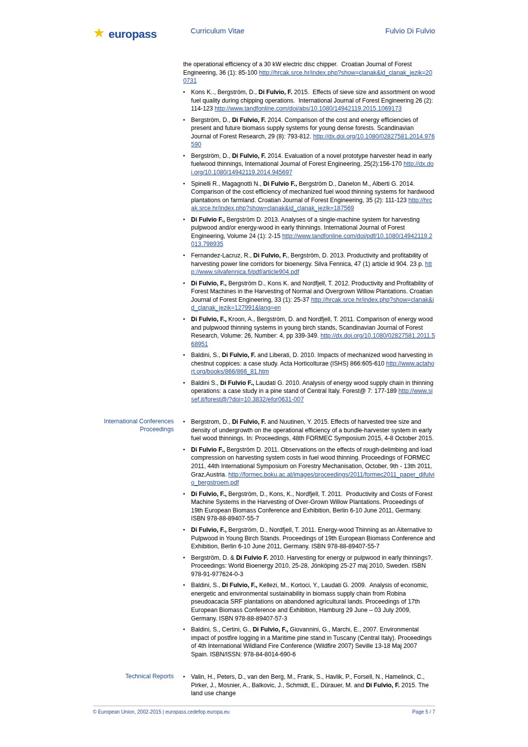★ euro pass
Curriculum Vitae
Fulvio Di Fulvio
the operational efficiency of a 30 kW electric disc chipper. Croatian Journal of Forest Engineering, 36 (1): 85-100 http://hrcak.srce.hr/index.php?show=clanak&id_clanak_jezik=200731
Kons K.., Bergström, D., Di Fulvio, F. 2015. Effects of sieve size and assortment on wood fuel quality during chipping operations. International Journal of Forest Engineering 26 (2): 114-123 http://www.tandfonline.com/doi/abs/10.1080/14942119.2015.1069173
Bergström, D., Di Fulvio, F. 2014. Comparison of the cost and energy efficiencies of present and future biomass supply systems for young dense forests. Scandinavian Journal of Forest Research, 29 (8): 793-812. http://dx.doi.org/10.1080/02827581.2014.976590
Bergström, D., Di Fulvio, F. 2014. Evaluation of a novel prototype harvester head in early fuelwood thinnings, International Journal of Forest Engineering, 25(2):156-170 http://dx.doi.org/10.1080/14942119.2014.945697
Spinelli R., Magagnotti N., Di Fulvio F., Bergström D., Danelon M., Alberti G. 2014. Comparison of the cost efficiency of mechanized fuel wood thinning systems for hardwood plantations on farmland. Croatian Journal of Forest Engineering, 35 (2): 111-123 http://hrcak.srce.hr/index.php?show=clanak&id_clanak_jezik=187569
Di Fulvio F., Bergström D. 2013. Analyses of a single-machine system for harvesting pulpwood and/or energy-wood in early thinnings. International Journal of Forest Engineering, Volume 24 (1): 2-15 http://www.tandfonline.com/doi/pdf/10.1080/14942119.2013.798935
Fernandez-Lacruz, R., Di Fulvio, F., Bergström, D. 2013. Productivity and profitability of harvesting power line corridors for bioenergy. Silva Fennica, 47 (1) article id 904. 23 p. http://www.silvafennica.fi/pdf/article904.pdf
Di Fulvio, F., Bergström D., Kons K. and Nordfjell, T. 2012. Productivity and Profitability of Forest Machines in the Harvesting of Normal and Overgrown Willow Plantations. Croatian Journal of Forest Engineering, 33 (1): 25-37 http://hrcak.srce.hr/index.php?show=clanak&id_clanak_jezik=127991&lang=en
Di Fulvio, F., Kroon, A., Bergström, D. and Nordfjell, T. 2011. Comparison of energy wood and pulpwood thinning systems in young birch stands, Scandinavian Journal of Forest Research, Volume: 26, Number: 4, pp 339-349. http://dx.doi.org/10.1080/02827581.2011.568951
Baldini, S., Di Fulvio, F. and Liberati, D. 2010. Impacts of mechanized wood harvesting in chestnut coppices: a case study. Acta Horticolturae (ISHS) 866:605-610 http://www.actahort.org/books/866/866_81.htm
Baldini S., Di Fulvio F., Laudati G. 2010. Analysis of energy wood supply chain in thinning operations: a case study in a pine stand of Central Italy. Forest@ 7: 177-189 http://www.sisef.it/forest@/?doi=10.3832/efor0631-007
International Conferences Proceedings
Bergstrom, D., Di Fulvio, F. and Nuutinen, Y. 2015. Effects of harvested tree size and density of undergrowth on the operational efficiency of a bundle-harvester system in early fuel wood thinnings. In: Proceedings, 48th FORMEC Symposium 2015, 4-8 October 2015.
Di Fulvio F., Bergström D. 2011. Observations on the effects of rough-delimbing and load compression on harvesting system costs in fuel wood thinning. Proceedings of FORMEC 2011, 44th International Symposium on Forestry Mechanisation, October, 9th - 13th 2011, Graz,Austria. http://formec.boku.ac.at/images/proceedings/2011/formec2011_paper_difulvio_bergstroem.pdf
Di Fulvio, F., Bergström, D., Kons, K., Nordfjell, T. 2011. Productivity and Costs of Forest Machine Systems in the Harvesting of Over-Grown Willow Plantations. Proceedings of 19th European Biomass Conference and Exhibition, Berlin 6-10 June 2011, Germany. ISBN 978-88-89407-55-7
Di Fulvio, F., Bergström, D., Nordfjell, T. 2011. Energy-wood Thinning as an Alternative to Pulpwood in Young Birch Stands. Proceedings of 19th European Biomass Conference and Exhibition, Berlin 6-10 June 2011, Germany. ISBN 978-88-89407-55-7
Bergström, D. & Di Fulvio F. 2010. Harvesting for energy or pulpwood in early thinnings?. Proceedings: World Bioenergy 2010, 25-28, Jönköping 25-27 maj 2010, Sweden. ISBN 978-91-977624-0-3
Baldini, S., Di Fulvio, F., Kellezi, M., Kortoci, Y., Laudati G. 2009. Analysis of economic, energetic and environmental sustainability in biomass supply chain from Robina pseudoacacia SRF plantations on abandoned agricultural lands. Proceedings of 17th European Biomass Conference and Exhibition, Hamburg 29 June – 03 July 2009, Germany. ISBN 978-88-89407-57-3
Baldini, S., Certini, G., Di Fulvio, F., Giovannini, G., Marchi, E., 2007. Environmental impact of postfire logging in a Maritime pine stand in Tuscany (Central Italy). Proceedings of 4th International Wildland Fire Conference (Wildfire 2007) Seville 13-18 Maj 2007 Spain. ISBN/ISSN: 978-84-8014-690-6
Technical Reports
Valin, H., Peters, D., van den Berg, M., Frank, S., Havlik, P., Forsell, N., Hamelinck, C., Pirker, J., Mosnier, A., Balkovic, J., Schmidt, E., Dürauer, M. and Di Fulvio, F. 2015. The land use change
© European Union, 2002-2015 | europass.cedefop.europa.eu
Page 5 / 7